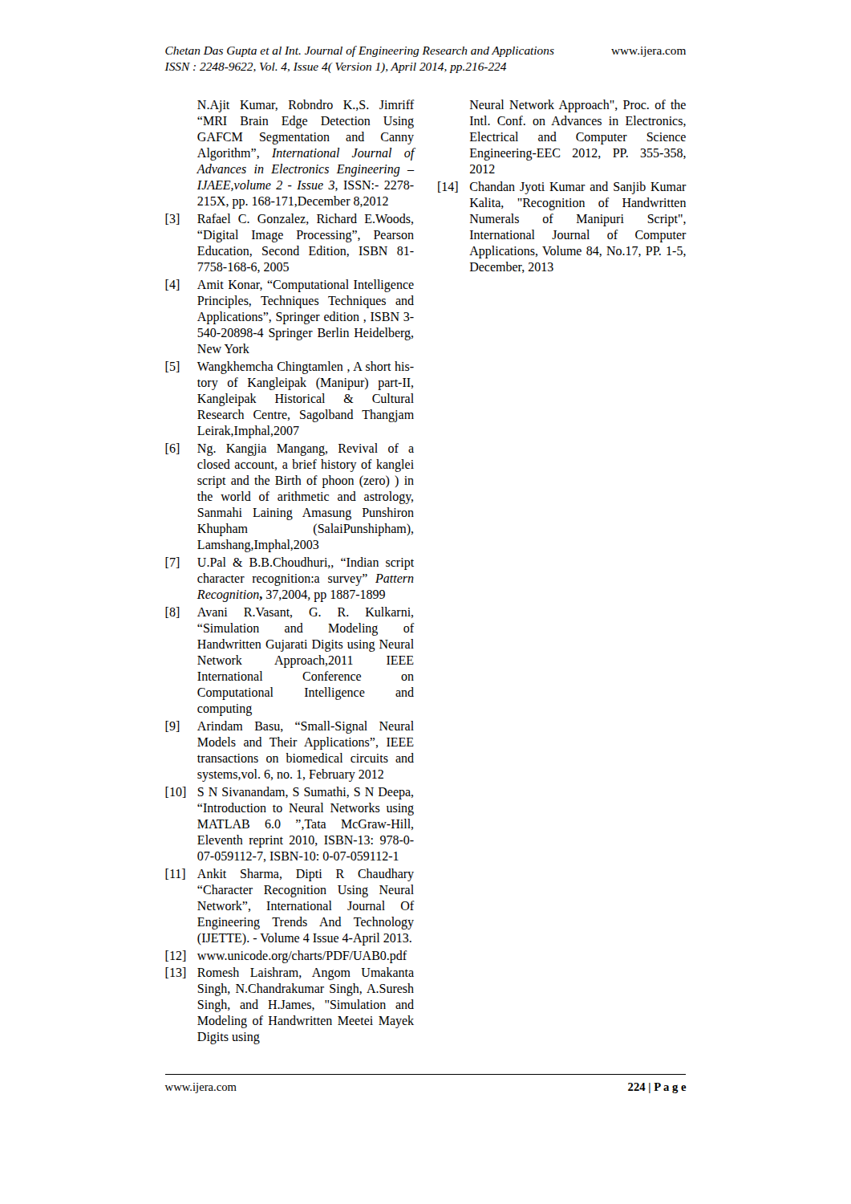Chetan Das Gupta et al Int. Journal of Engineering Research and Applications www.ijera.com
ISSN : 2248-9622, Vol. 4, Issue 4( Version 1), April 2014, pp.216-224
N.Ajit Kumar, Robndro K.,S. Jimriff “MRI Brain Edge Detection Using GAFCM Segmentation and Canny Algorithm”, International Journal of Advances in Electronics Engineering – IJAEE,volume 2 - Issue 3, ISSN:- 2278-215X, pp. 168-171,December 8,2012
[3] Rafael C. Gonzalez, Richard E.Woods, “Digital Image Processing”, Pearson Education, Second Edition, ISBN 81-7758-168-6, 2005
[4] Amit Konar, “Computational Intelligence Principles, Techniques Techniques and Applications”, Springer edition , ISBN 3-540-20898-4 Springer Berlin Heidelberg, New York
[5] Wangkhemcha Chingtamlen , A short history of Kangleipak (Manipur) part-II, Kangleipak Historical & Cultural Research Centre, Sagolband Thangjam Leirak,Imphal,2007
[6] Ng. Kangjia Mangang, Revival of a closed account, a brief history of kanglei script and the Birth of phoon (zero) ) in the world of arithmetic and astrology, Sanmahi Laining Amasung Punshiron Khupham (SalaiPunshipham), Lamshang,Imphal,2003
[7] U.Pal & B.B.Choudhuri,, “Indian script character recognition:a survey” Pattern Recognition, 37,2004, pp 1887-1899
[8] Avani R.Vasant, G. R. Kulkarni, “Simulation and Modeling of Handwritten Gujarati Digits using Neural Network Approach,2011 IEEE International Conference on Computational Intelligence and computing
[9] Arindam Basu, “Small-Signal Neural Models and Their Applications”, IEEE transactions on biomedical circuits and systems,vol. 6, no. 1, February 2012
[10] S N Sivanandam, S Sumathi, S N Deepa, “Introduction to Neural Networks using MATLAB 6.0 ”,Tata McGraw-Hill, Eleventh reprint 2010, ISBN-13: 978-0-07-059112-7, ISBN-10: 0-07-059112-1
[11] Ankit Sharma, Dipti R Chaudhary “Character Recognition Using Neural Network”, International Journal Of Engineering Trends And Technology (IJETTE). - Volume 4 Issue 4-April 2013.
[12] www.unicode.org/charts/PDF/UAB0.pdf
[13] Romesh Laishram, Angom Umakanta Singh, N.Chandrakumar Singh, A.Suresh Singh, and H.James, "Simulation and Modeling of Handwritten Meetei Mayek Digits using
Neural Network Approach", Proc. of the Intl. Conf. on Advances in Electronics, Electrical and Computer Science Engineering-EEC 2012, PP. 355-358, 2012
[14] Chandan Jyoti Kumar and Sanjib Kumar Kalita, "Recognition of Handwritten Numerals of Manipuri Script", International Journal of Computer Applications, Volume 84, No.17, PP. 1-5, December, 2013
www.ijera.com 224 | P a g e